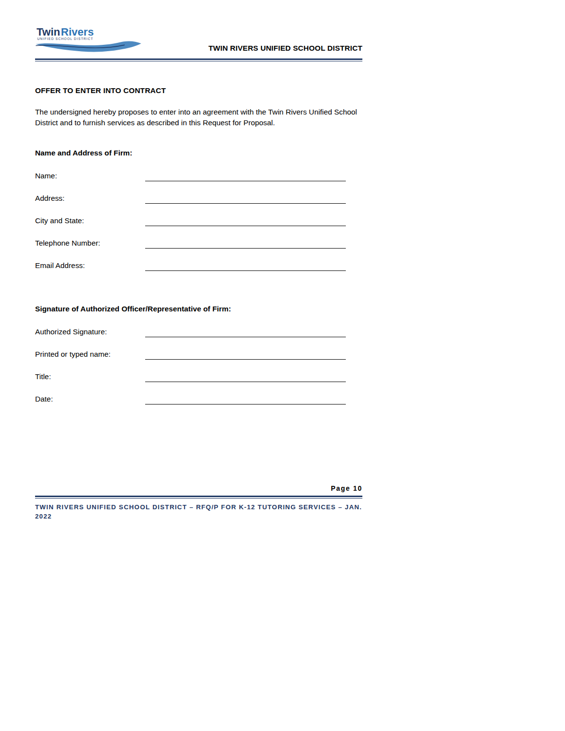TwinRivers Unified School District Twin Rivers UNIFIED SCHOOL DISTRICT
TWIN RIVERS UNIFIED SCHOOL DISTRICT
OFFER TO ENTER INTO CONTRACT
The undersigned hereby proposes to enter into an agreement with the Twin Rivers Unified School District and to furnish services as described in this Request for Proposal.
Name and Address of Firm:
| Name: | |
| Address: | |
| City and State: | |
| Telephone Number: | |
| Email Address: | |
Signature of Authorized Officer/Representative of Firm:
| Authorized Signature: | |
| Printed or typed name: | |
| Title: | |
| Date: | |
Page 10
TWIN RIVERS UNIFIED SCHOOL DISTRICT – RFQ/P FOR K-12 TUTORING SERVICES – JAN. 2022